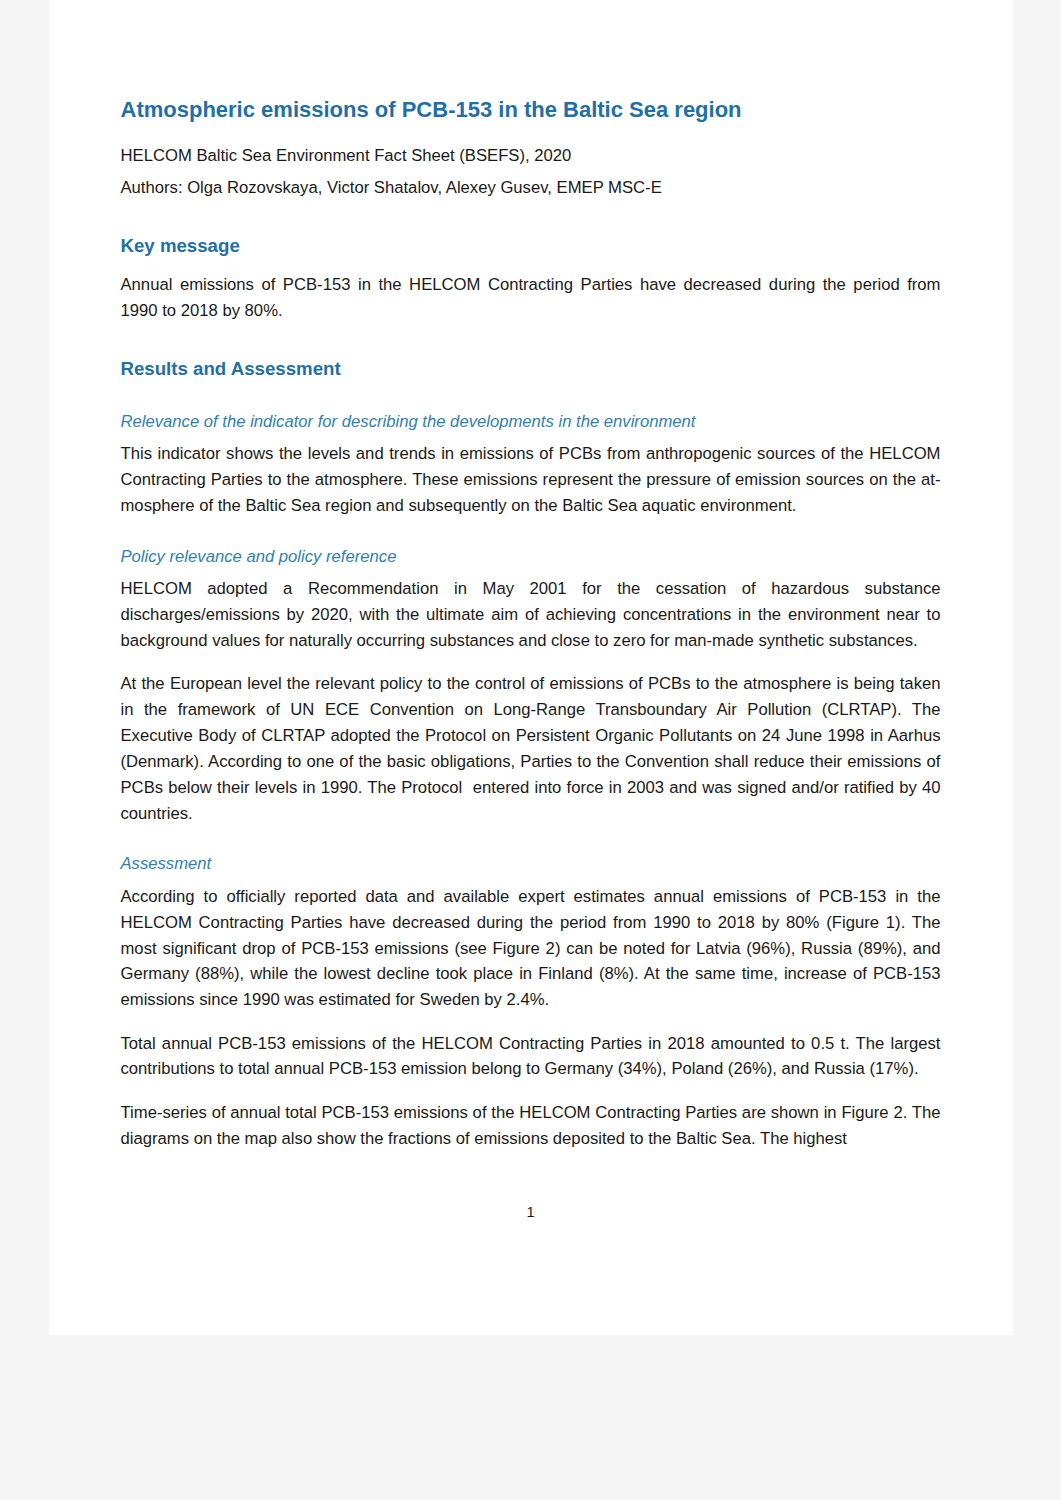Atmospheric emissions of PCB-153 in the Baltic Sea region
HELCOM Baltic Sea Environment Fact Sheet (BSEFS), 2020
Authors: Olga Rozovskaya, Victor Shatalov, Alexey Gusev, EMEP MSC-E
Key message
Annual emissions of PCB-153 in the HELCOM Contracting Parties have decreased during the period from 1990 to 2018 by 80%.
Results and Assessment
Relevance of the indicator for describing the developments in the environment
This indicator shows the levels and trends in emissions of PCBs from anthropogenic sources of the HELCOM Contracting Parties to the atmosphere. These emissions represent the pressure of emission sources on the atmosphere of the Baltic Sea region and subsequently on the Baltic Sea aquatic environment.
Policy relevance and policy reference
HELCOM adopted a Recommendation in May 2001 for the cessation of hazardous substance discharges/emissions by 2020, with the ultimate aim of achieving concentrations in the environment near to background values for naturally occurring substances and close to zero for man-made synthetic substances.
At the European level the relevant policy to the control of emissions of PCBs to the atmosphere is being taken in the framework of UN ECE Convention on Long-Range Transboundary Air Pollution (CLRTAP). The Executive Body of CLRTAP adopted the Protocol on Persistent Organic Pollutants on 24 June 1998 in Aarhus (Denmark). According to one of the basic obligations, Parties to the Convention shall reduce their emissions of PCBs below their levels in 1990. The Protocol entered into force in 2003 and was signed and/or ratified by 40 countries.
Assessment
According to officially reported data and available expert estimates annual emissions of PCB-153 in the HELCOM Contracting Parties have decreased during the period from 1990 to 2018 by 80% (Figure 1). The most significant drop of PCB-153 emissions (see Figure 2) can be noted for Latvia (96%), Russia (89%), and Germany (88%), while the lowest decline took place in Finland (8%). At the same time, increase of PCB-153 emissions since 1990 was estimated for Sweden by 2.4%.
Total annual PCB-153 emissions of the HELCOM Contracting Parties in 2018 amounted to 0.5 t. The largest contributions to total annual PCB-153 emission belong to Germany (34%), Poland (26%), and Russia (17%).
Time-series of annual total PCB-153 emissions of the HELCOM Contracting Parties are shown in Figure 2. The diagrams on the map also show the fractions of emissions deposited to the Baltic Sea. The highest
1